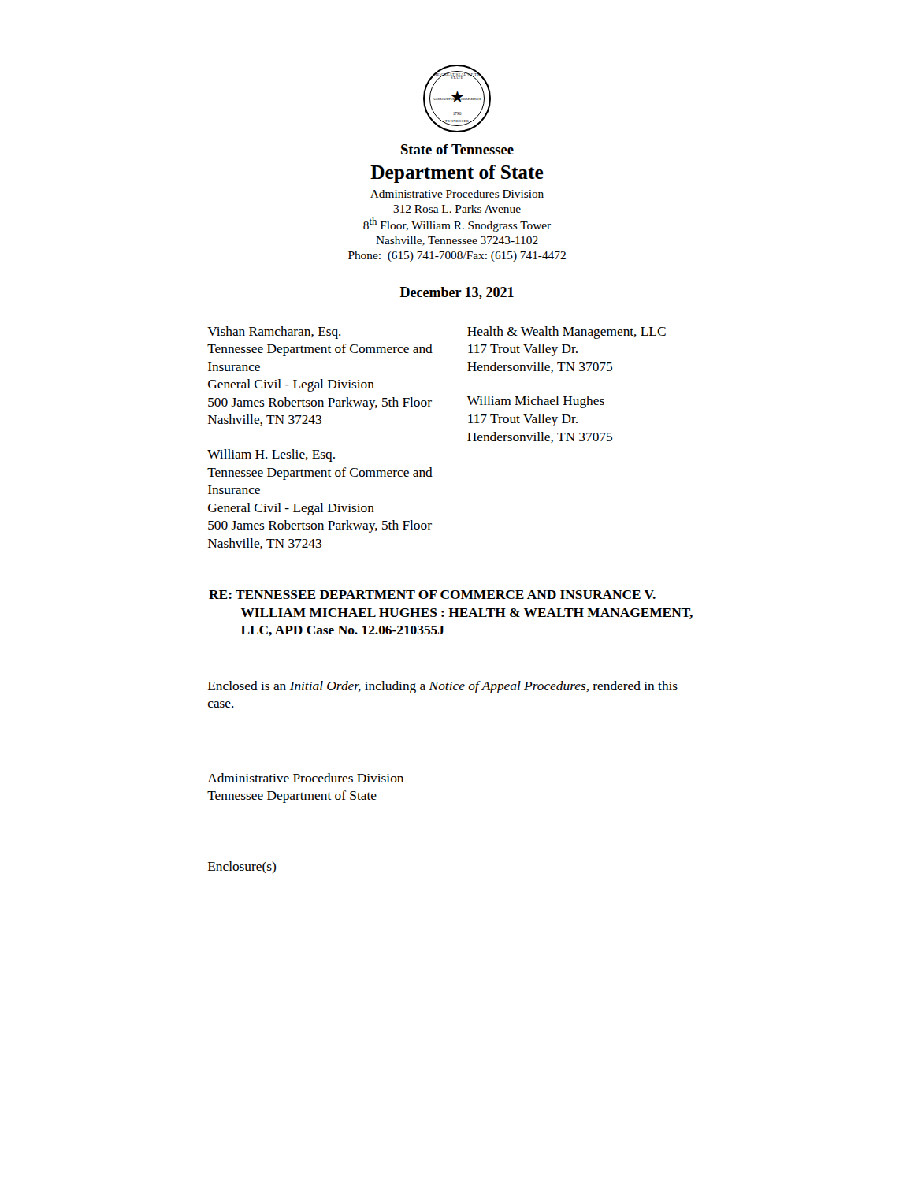THE GREAT SEAL OF THE STATE
AGRICULTURE COMMERCE
★
1796
TENNESSEE
State of Tennessee
Department of State
Administrative Procedures Division
312 Rosa L. Parks Avenue
8th Floor, William R. Snodgrass Tower
Nashville, Tennessee 37243-1102
Phone: (615) 741-7008/Fax: (615) 741-4472
December 13, 2021
| Vishan Ramcharan, Esq. Tennessee Department of Commerce and Insurance General Civil - Legal Division 500 James Robertson Parkway, 5th Floor Nashville, TN 37243 William H. Leslie, Esq. Tennessee Department of Commerce and Insurance General Civil - Legal Division 500 James Robertson Parkway, 5th Floor Nashville, TN 37243 | Health & Wealth Management, LLC 117 Trout Valley Dr. Hendersonville, TN 37075 William Michael Hughes 117 Trout Valley Dr. Hendersonville, TN 37075 |
RE: TENNESSEE DEPARTMENT OF COMMERCE AND INSURANCE V. WILLIAM MICHAEL HUGHES : HEALTH & WEALTH MANAGEMENT, LLC, APD Case No. 12.06-210355J
Enclosed is an Initial Order, including a Notice of Appeal Procedures, rendered in this case.
Administrative Procedures Division
Tennessee Department of State
Enclosure(s)